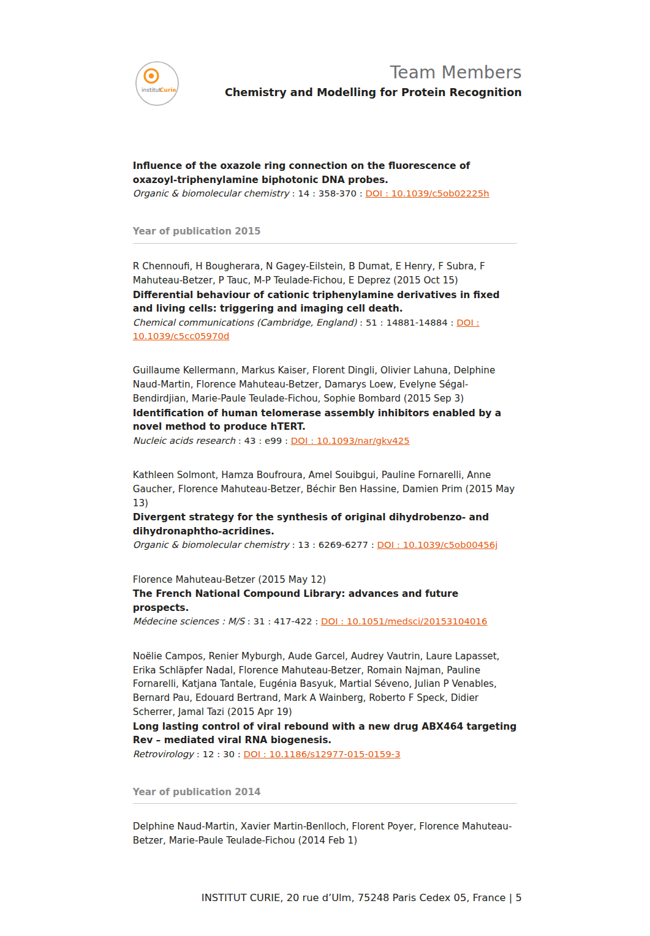institut Curie
Team Members
Chemistry and Modelling for Protein Recognition
Influence of the oxazole ring connection on the fluorescence of oxazoyl-triphenylamine biphotonic DNA probes.
Organic & biomolecular chemistry : 14 : 358-370 : DOI : 10.1039/c5ob02225h
Year of publication 2015
R Chennoufi, H Bougherara, N Gagey-Eilstein, B Dumat, E Henry, F Subra, F Mahuteau-Betzer, P Tauc, M-P Teulade-Fichou, E Deprez (2015 Oct 15)
Differential behaviour of cationic triphenylamine derivatives in fixed and living cells: triggering and imaging cell death.
Chemical communications (Cambridge, England) : 51 : 14881-14884 : DOI : 10.1039/c5cc05970d
Guillaume Kellermann, Markus Kaiser, Florent Dingli, Olivier Lahuna, Delphine Naud-Martin, Florence Mahuteau-Betzer, Damarys Loew, Evelyne Ségal-Bendirdjian, Marie-Paule Teulade-Fichou, Sophie Bombard (2015 Sep 3)
Identification of human telomerase assembly inhibitors enabled by a novel method to produce hTERT.
Nucleic acids research : 43 : e99 : DOI : 10.1093/nar/gkv425
Kathleen Solmont, Hamza Boufroura, Amel Souibgui, Pauline Fornarelli, Anne Gaucher, Florence Mahuteau-Betzer, Béchir Ben Hassine, Damien Prim (2015 May 13)
Divergent strategy for the synthesis of original dihydrobenzo- and dihydronaphtho-acridines.
Organic & biomolecular chemistry : 13 : 6269-6277 : DOI : 10.1039/c5ob00456j
Florence Mahuteau-Betzer (2015 May 12)
The French National Compound Library: advances and future prospects.
Médecine sciences : M/S : 31 : 417-422 : DOI : 10.1051/medsci/20153104016
Noëlie Campos, Renier Myburgh, Aude Garcel, Audrey Vautrin, Laure Lapasset, Erika Schläpfer Nadal, Florence Mahuteau-Betzer, Romain Najman, Pauline Fornarelli, Katjana Tantale, Eugénia Basyuk, Martial Séveno, Julian P Venables, Bernard Pau, Edouard Bertrand, Mark A Wainberg, Roberto F Speck, Didier Scherrer, Jamal Tazi (2015 Apr 19)
Long lasting control of viral rebound with a new drug ABX464 targeting Rev – mediated viral RNA biogenesis.
Retrovirology : 12 : 30 : DOI : 10.1186/s12977-015-0159-3
Year of publication 2014
Delphine Naud-Martin, Xavier Martin-Benlloch, Florent Poyer, Florence Mahuteau-Betzer, Marie-Paule Teulade-Fichou (2014 Feb 1)
INSTITUT CURIE, 20 rue d’Ulm, 75248 Paris Cedex 05, France | 5